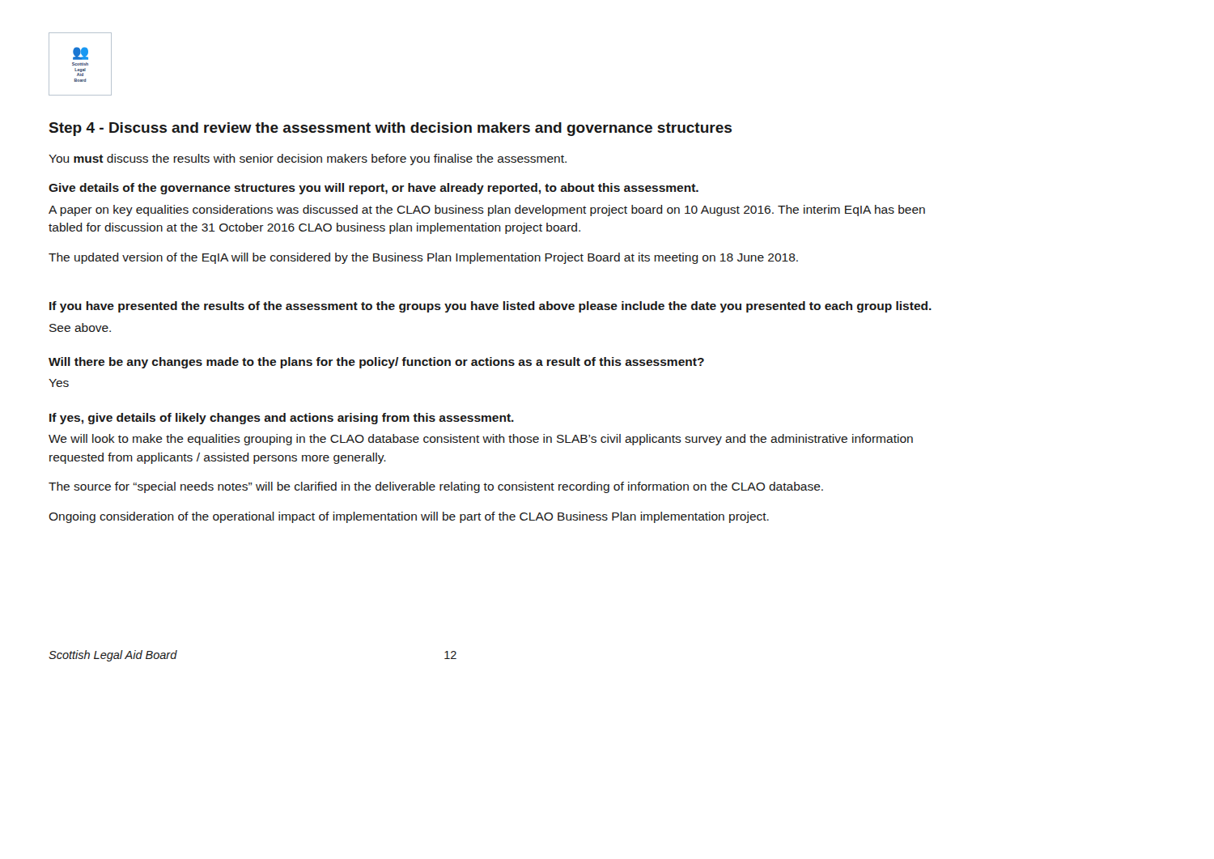👥
Scottish
Legal
Aid
Board
Step 4 - Discuss and review the assessment with decision makers and governance structures
You must discuss the results with senior decision makers before you finalise the assessment.
Give details of the governance structures you will report, or have already reported, to about this assessment.
A paper on key equalities considerations was discussed at the CLAO business plan development project board on 10 August 2016. The interim EqIA has been tabled for discussion at the 31 October 2016 CLAO business plan implementation project board.
The updated version of the EqIA will be considered by the Business Plan Implementation Project Board at its meeting on 18 June 2018.
If you have presented the results of the assessment to the groups you have listed above please include the date you presented to each group listed.
See above.
Will there be any changes made to the plans for the policy/ function or actions as a result of this assessment?
Yes
If yes, give details of likely changes and actions arising from this assessment.
We will look to make the equalities grouping in the CLAO database consistent with those in SLAB’s civil applicants survey and the administrative information requested from applicants / assisted persons more generally.
The source for “special needs notes” will be clarified in the deliverable relating to consistent recording of information on the CLAO database.
Ongoing consideration of the operational impact of implementation will be part of the CLAO Business Plan implementation project.
Scottish Legal Aid Board 12